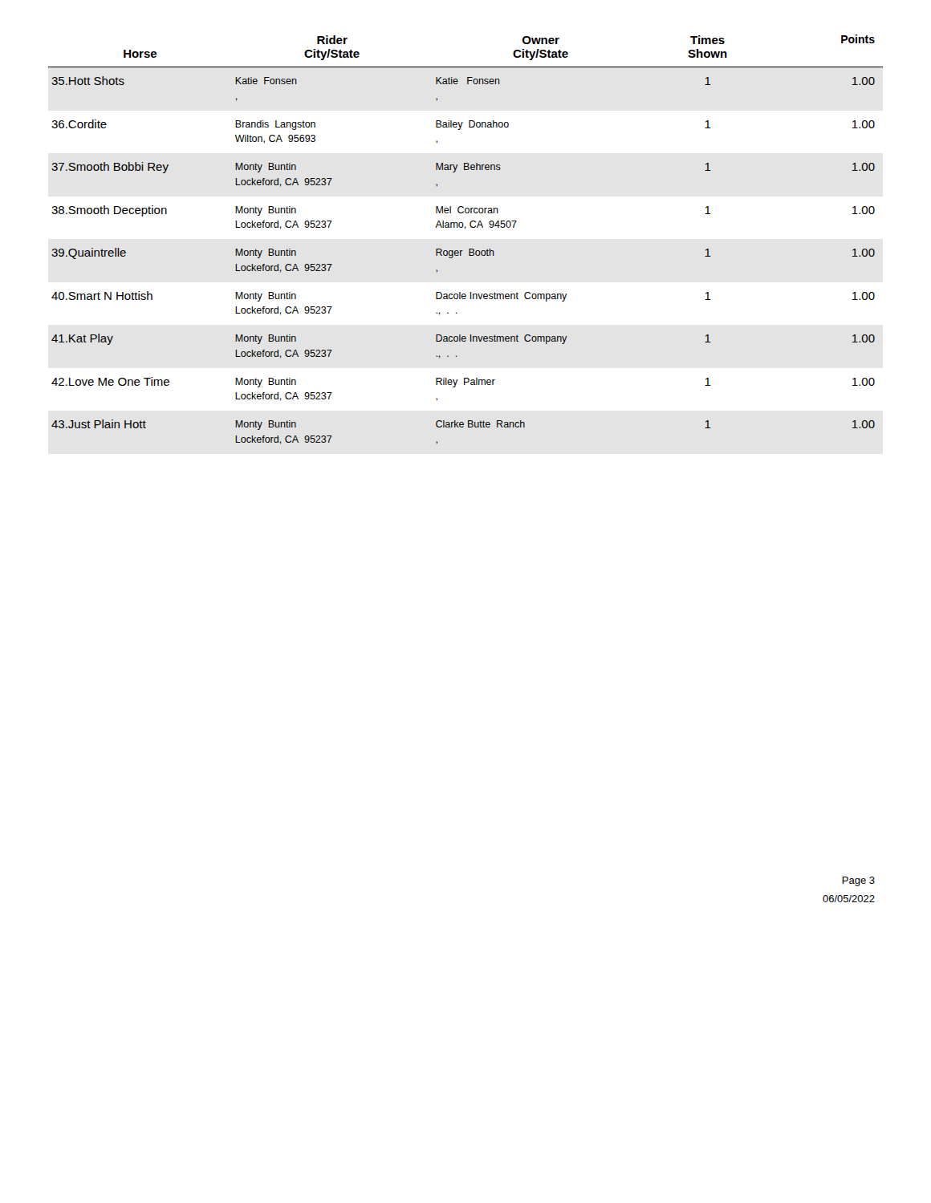| Horse | Rider City/State | Owner City/State | Times Shown | Points |
| --- | --- | --- | --- | --- |
| 35.Hott Shots | Katie Fonsen , | Katie Fonsen , | 1 | 1.00 |
| 36.Cordite | Brandis Langston Wilton, CA 95693 | Bailey Donahoo , | 1 | 1.00 |
| 37.Smooth Bobbi Rey | Monty Buntin Lockeford, CA 95237 | Mary Behrens , | 1 | 1.00 |
| 38.Smooth Deception | Monty Buntin Lockeford, CA 95237 | Mel Corcoran Alamo, CA 94507 | 1 | 1.00 |
| 39.Quaintrelle | Monty Buntin Lockeford, CA 95237 | Roger Booth , | 1 | 1.00 |
| 40.Smart N Hottish | Monty Buntin Lockeford, CA 95237 | Dacole Investment Company ., . . | 1 | 1.00 |
| 41.Kat Play | Monty Buntin Lockeford, CA 95237 | Dacole Investment Company ., . . | 1 | 1.00 |
| 42.Love Me One Time | Monty Buntin Lockeford, CA 95237 | Riley Palmer , | 1 | 1.00 |
| 43.Just Plain Hott | Monty Buntin Lockeford, CA 95237 | Clarke Butte Ranch , | 1 | 1.00 |
Page 3
06/05/2022